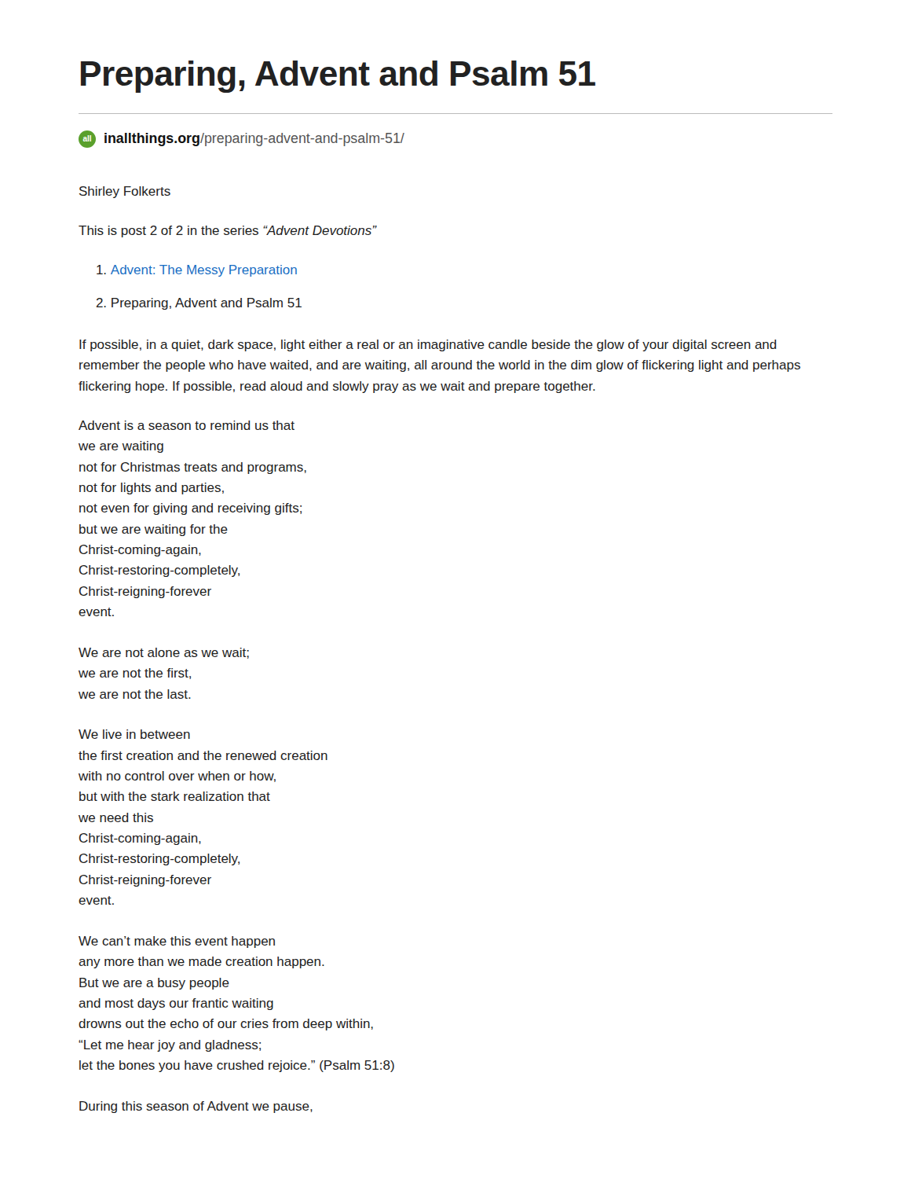Preparing, Advent and Psalm 51
all inallthings.org/preparing-advent-and-psalm-51/
Shirley Folkerts
This is post 2 of 2 in the series “Advent Devotions”
Advent: The Messy Preparation
Preparing, Advent and Psalm 51
If possible, in a quiet, dark space, light either a real or an imaginative candle beside the glow of your digital screen and remember the people who have waited, and are waiting, all around the world in the dim glow of flickering light and perhaps flickering hope. If possible, read aloud and slowly pray as we wait and prepare together.
Advent is a season to remind us that
we are waiting
not for Christmas treats and programs,
not for lights and parties,
not even for giving and receiving gifts;
but we are waiting for the
Christ-coming-again,
Christ-restoring-completely,
Christ-reigning-forever
event.
We are not alone as we wait;
we are not the first,
we are not the last.
We live in between
the first creation and the renewed creation
with no control over when or how,
but with the stark realization that
we need this
Christ-coming-again,
Christ-restoring-completely,
Christ-reigning-forever
event.
We can’t make this event happen
any more than we made creation happen.
But we are a busy people
and most days our frantic waiting
drowns out the echo of our cries from deep within,
“Let me hear joy and gladness;
let the bones you have crushed rejoice.” (Psalm 51:8)
During this season of Advent we pause,